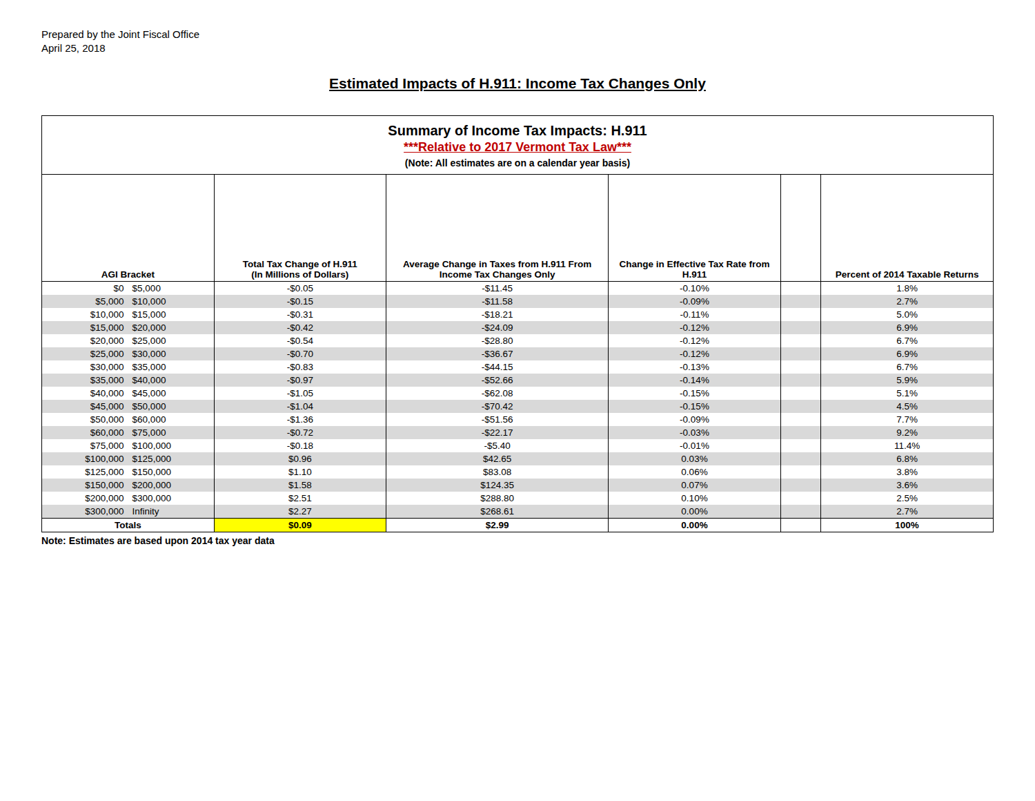Prepared by the Joint Fiscal Office
April 25, 2018
Estimated Impacts of H.911: Income Tax Changes Only
Summary of Income Tax Impacts: H.911
***Relative to 2017 Vermont Tax Law***
(Note: All estimates are on a calendar year basis)
| AGI Bracket | Total Tax Change of H.911 (In Millions of Dollars) | Average Change in Taxes from H.911 From Income Tax Changes Only | Change in Effective Tax Rate from H.911 | | Percent of 2014 Taxable Returns |
| --- | --- | --- | --- | --- | --- |
| $0 | $5,000 | -$0.05 | -$11.45 | -0.10% | | 1.8% |
| $5,000 | $10,000 | -$0.15 | -$11.58 | -0.09% | | 2.7% |
| $10,000 | $15,000 | -$0.31 | -$18.21 | -0.11% | | 5.0% |
| $15,000 | $20,000 | -$0.42 | -$24.09 | -0.12% | | 6.9% |
| $20,000 | $25,000 | -$0.54 | -$28.80 | -0.12% | | 6.7% |
| $25,000 | $30,000 | -$0.70 | -$36.67 | -0.12% | | 6.9% |
| $30,000 | $35,000 | -$0.83 | -$44.15 | -0.13% | | 6.7% |
| $35,000 | $40,000 | -$0.97 | -$52.66 | -0.14% | | 5.9% |
| $40,000 | $45,000 | -$1.05 | -$62.08 | -0.15% | | 5.1% |
| $45,000 | $50,000 | -$1.04 | -$70.42 | -0.15% | | 4.5% |
| $50,000 | $60,000 | -$1.36 | -$51.56 | -0.09% | | 7.7% |
| $60,000 | $75,000 | -$0.72 | -$22.17 | -0.03% | | 9.2% |
| $75,000 | $100,000 | -$0.18 | -$5.40 | -0.01% | | 11.4% |
| $100,000 | $125,000 | $0.96 | $42.65 | 0.03% | | 6.8% |
| $125,000 | $150,000 | $1.10 | $83.08 | 0.06% | | 3.8% |
| $150,000 | $200,000 | $1.58 | $124.35 | 0.07% | | 3.6% |
| $200,000 | $300,000 | $2.51 | $288.80 | 0.10% | | 2.5% |
| $300,000 | Infinity | $2.27 | $268.61 | 0.00% | | 2.7% |
| Totals | $0.09 | $2.99 | 0.00% | | 100% |
Note: Estimates are based upon 2014 tax year data